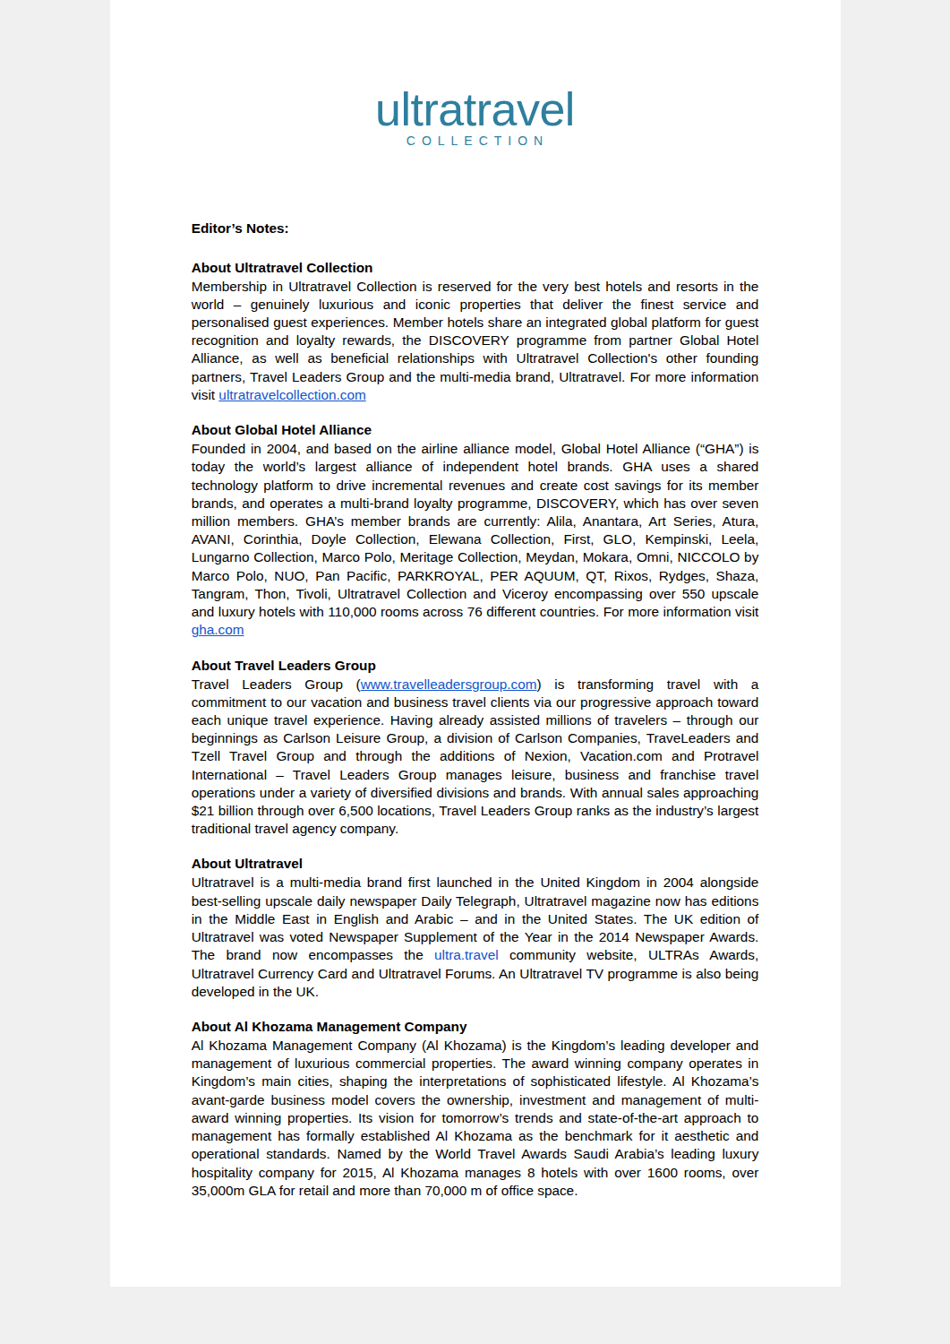ultratravel
COLLECTION
Editor’s Notes:
About Ultratravel Collection
Membership in Ultratravel Collection is reserved for the very best hotels and resorts in the world – genuinely luxurious and iconic properties that deliver the finest service and personalised guest experiences. Member hotels share an integrated global platform for guest recognition and loyalty rewards, the DISCOVERY programme from partner Global Hotel Alliance, as well as beneficial relationships with Ultratravel Collection's other founding partners, Travel Leaders Group and the multi-media brand, Ultratravel. For more information visit ultratravelcollection.com
About Global Hotel Alliance
Founded in 2004, and based on the airline alliance model, Global Hotel Alliance (“GHA”) is today the world’s largest alliance of independent hotel brands. GHA uses a shared technology platform to drive incremental revenues and create cost savings for its member brands, and operates a multi-brand loyalty programme, DISCOVERY, which has over seven million members. GHA’s member brands are currently: Alila, Anantara, Art Series, Atura, AVANI, Corinthia, Doyle Collection, Elewana Collection, First, GLO, Kempinski, Leela, Lungarno Collection, Marco Polo, Meritage Collection, Meydan, Mokara, Omni, NICCOLO by Marco Polo, NUO, Pan Pacific, PARKROYAL, PER AQUUM, QT, Rixos, Rydges, Shaza, Tangram, Thon, Tivoli, Ultratravel Collection and Viceroy encompassing over 550 upscale and luxury hotels with 110,000 rooms across 76 different countries. For more information visit gha.com
About Travel Leaders Group
Travel Leaders Group (www.travelleadersgroup.com) is transforming travel with a commitment to our vacation and business travel clients via our progressive approach toward each unique travel experience. Having already assisted millions of travelers – through our beginnings as Carlson Leisure Group, a division of Carlson Companies, TraveLeaders and Tzell Travel Group and through the additions of Nexion, Vacation.com and Protravel International – Travel Leaders Group manages leisure, business and franchise travel operations under a variety of diversified divisions and brands. With annual sales approaching $21 billion through over 6,500 locations, Travel Leaders Group ranks as the industry’s largest traditional travel agency company.
About Ultratravel
Ultratravel is a multi-media brand first launched in the United Kingdom in 2004 alongside best-selling upscale daily newspaper Daily Telegraph, Ultratravel magazine now has editions in the Middle East in English and Arabic – and in the United States. The UK edition of Ultratravel was voted Newspaper Supplement of the Year in the 2014 Newspaper Awards. The brand now encompasses the ultra.travel community website, ULTRAs Awards, Ultratravel Currency Card and Ultratravel Forums. An Ultratravel TV programme is also being developed in the UK.
About Al Khozama Management Company
Al Khozama Management Company (Al Khozama) is the Kingdom’s leading developer and management of luxurious commercial properties. The award winning company operates in Kingdom’s main cities, shaping the interpretations of sophisticated lifestyle. Al Khozama’s avant-garde business model covers the ownership, investment and management of multi-award winning properties. Its vision for tomorrow’s trends and state-of-the-art approach to management has formally established Al Khozama as the benchmark for it aesthetic and operational standards. Named by the World Travel Awards Saudi Arabia’s leading luxury hospitality company for 2015, Al Khozama manages 8 hotels with over 1600 rooms, over 35,000m GLA for retail and more than 70,000 m of office space.